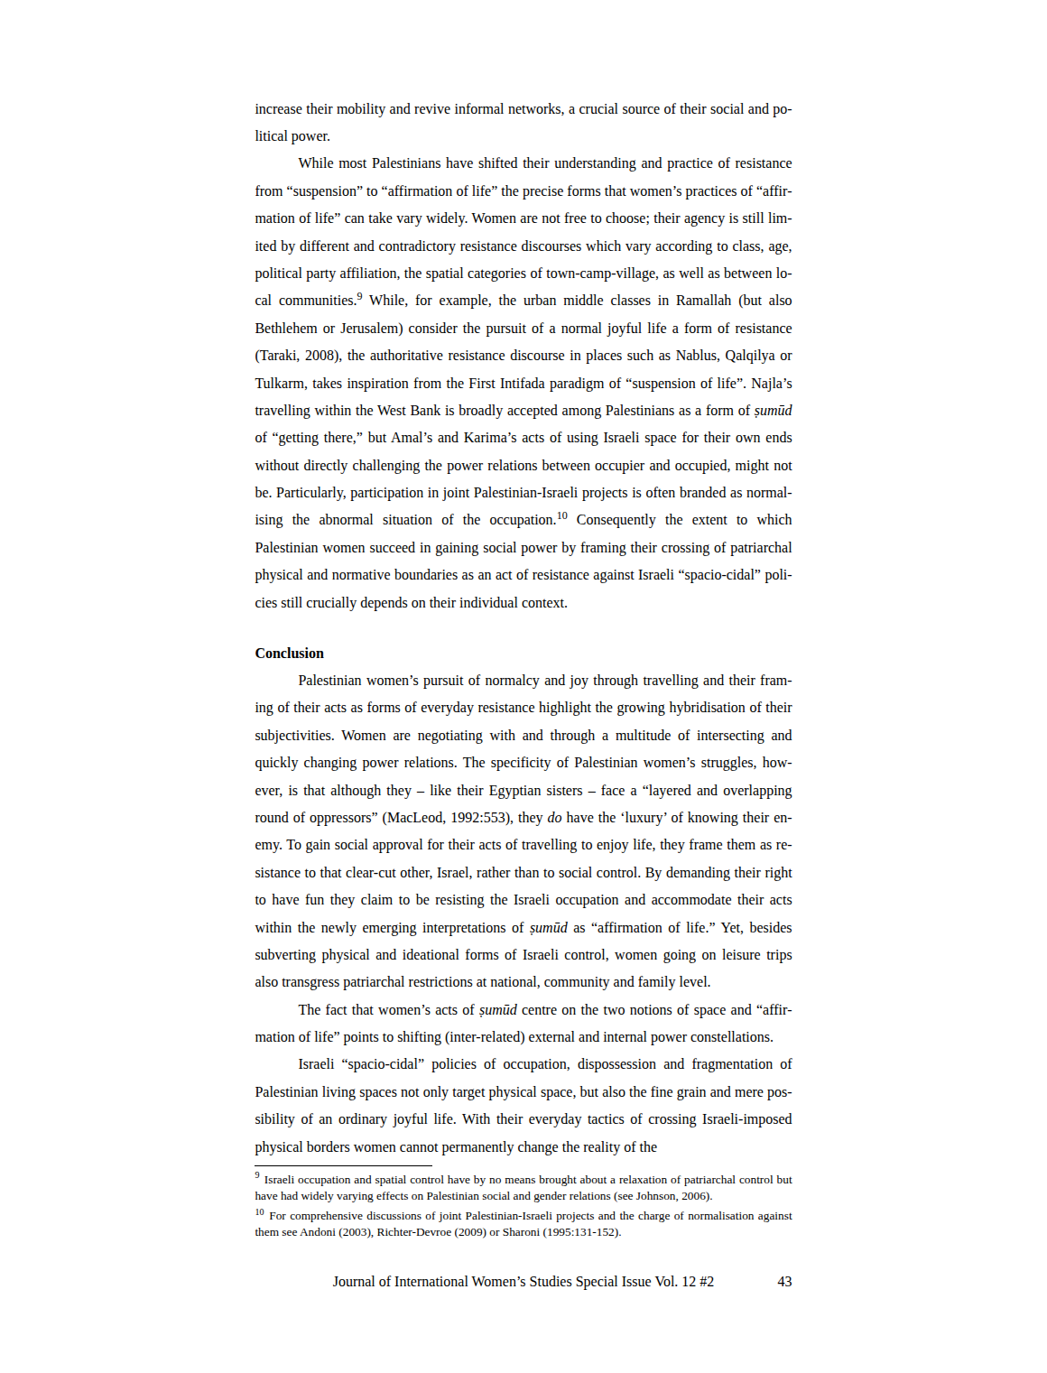increase their mobility and revive informal networks, a crucial source of their social and political power.
While most Palestinians have shifted their understanding and practice of resistance from “suspension” to “affirmation of life” the precise forms that women’s practices of “affirmation of life” can take vary widely. Women are not free to choose; their agency is still limited by different and contradictory resistance discourses which vary according to class, age, political party affiliation, the spatial categories of town-camp-village, as well as between local communities.9 While, for example, the urban middle classes in Ramallah (but also Bethlehem or Jerusalem) consider the pursuit of a normal joyful life a form of resistance (Taraki, 2008), the authoritative resistance discourse in places such as Nablus, Qalqilya or Tulkarm, takes inspiration from the First Intifada paradigm of “suspension of life”. Najla’s travelling within the West Bank is broadly accepted among Palestinians as a form of ṣumūd of “getting there,” but Amal’s and Karima’s acts of using Israeli space for their own ends without directly challenging the power relations between occupier and occupied, might not be. Particularly, participation in joint Palestinian-Israeli projects is often branded as normalising the abnormal situation of the occupation.10 Consequently the extent to which Palestinian women succeed in gaining social power by framing their crossing of patriarchal physical and normative boundaries as an act of resistance against Israeli “spacio-cidal” policies still crucially depends on their individual context.
Conclusion
Palestinian women’s pursuit of normalcy and joy through travelling and their framing of their acts as forms of everyday resistance highlight the growing hybridisation of their subjectivities. Women are negotiating with and through a multitude of intersecting and quickly changing power relations. The specificity of Palestinian women’s struggles, however, is that although they – like their Egyptian sisters – face a “layered and overlapping round of oppressors” (MacLeod, 1992:553), they do have the ‘luxury’ of knowing their enemy. To gain social approval for their acts of travelling to enjoy life, they frame them as resistance to that clear-cut other, Israel, rather than to social control. By demanding their right to have fun they claim to be resisting the Israeli occupation and accommodate their acts within the newly emerging interpretations of ṣumūd as “affirmation of life.” Yet, besides subverting physical and ideational forms of Israeli control, women going on leisure trips also transgress patriarchal restrictions at national, community and family level.
The fact that women’s acts of ṣumūd centre on the two notions of space and “affirmation of life” points to shifting (inter-related) external and internal power constellations.
Israeli “spacio-cidal” policies of occupation, dispossession and fragmentation of Palestinian living spaces not only target physical space, but also the fine grain and mere possibility of an ordinary joyful life. With their everyday tactics of crossing Israeli-imposed physical borders women cannot permanently change the reality of the
9 Israeli occupation and spatial control have by no means brought about a relaxation of patriarchal control but have had widely varying effects on Palestinian social and gender relations (see Johnson, 2006).
10 For comprehensive discussions of joint Palestinian-Israeli projects and the charge of normalisation against them see Andoni (2003), Richter-Devroe (2009) or Sharoni (1995:131-152).
Journal of International Women’s Studies Special Issue Vol. 12 #2 43